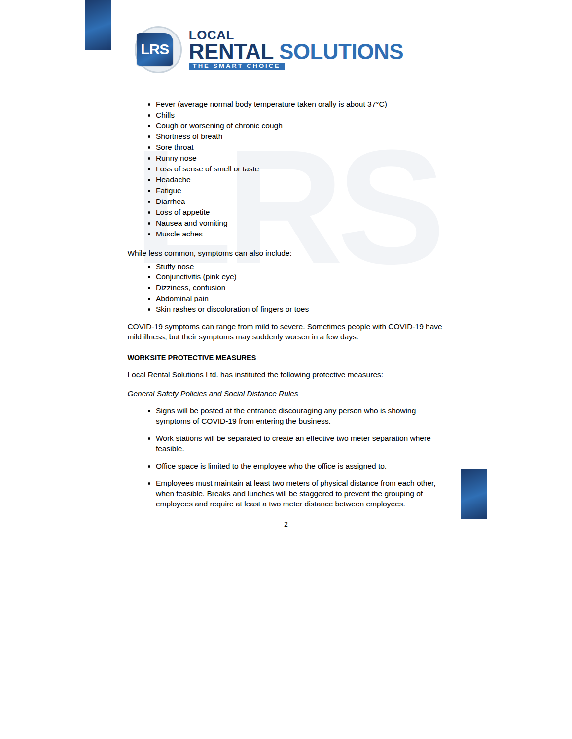LRS
LRS
LOCAL
RENTAL SOLUTIONS
THE SMART CHOICE
Fever (average normal body temperature taken orally is about 37°C)
Chills
Cough or worsening of chronic cough
Shortness of breath
Sore throat
Runny nose
Loss of sense of smell or taste
Headache
Fatigue
Diarrhea
Loss of appetite
Nausea and vomiting
Muscle aches
While less common, symptoms can also include:
Stuffy nose
Conjunctivitis (pink eye)
Dizziness, confusion
Abdominal pain
Skin rashes or discoloration of fingers or toes
COVID-19 symptoms can range from mild to severe. Sometimes people with COVID-19 have mild illness, but their symptoms may suddenly worsen in a few days.
WORKSITE PROTECTIVE MEASURES
Local Rental Solutions Ltd. has instituted the following protective measures:
General Safety Policies and Social Distance Rules
Signs will be posted at the entrance discouraging any person who is showing symptoms of COVID-19 from entering the business.
Work stations will be separated to create an effective two meter separation where feasible.
Office space is limited to the employee who the office is assigned to.
Employees must maintain at least two meters of physical distance from each other, when feasible. Breaks and lunches will be staggered to prevent the grouping of employees and require at least a two meter distance between employees.
2